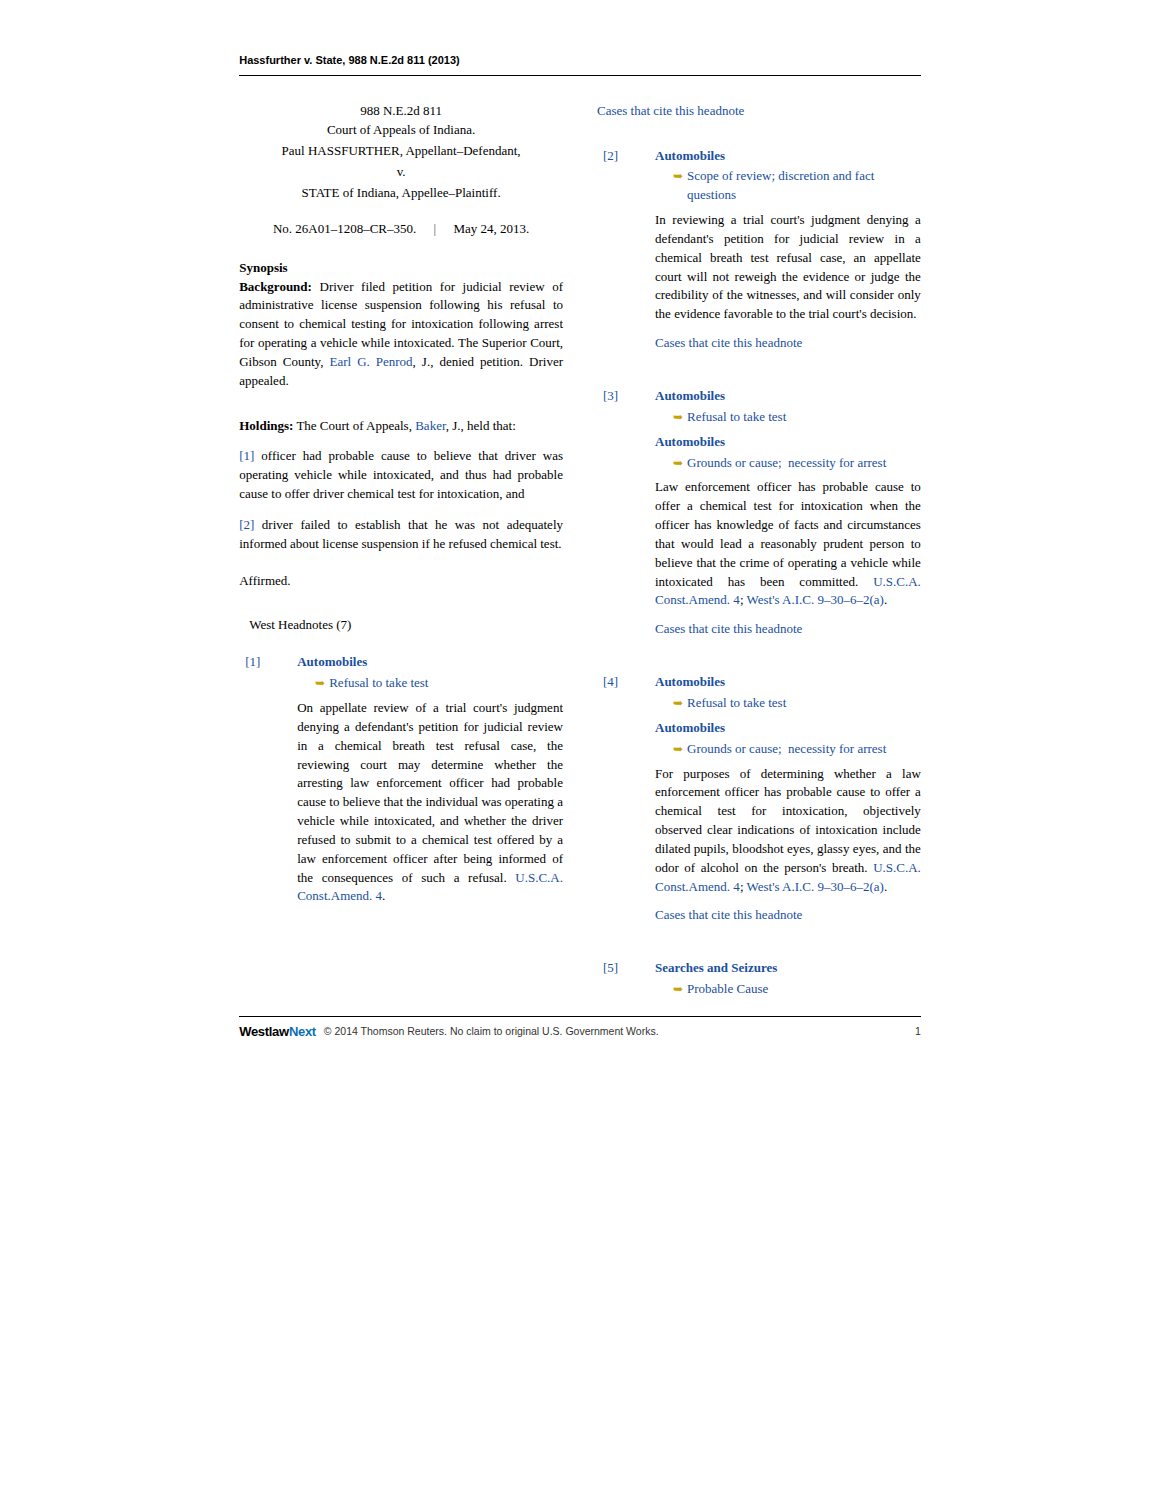Hassfurther v. State, 988 N.E.2d 811 (2013)
988 N.E.2d 811 Court of Appeals of Indiana.
Paul HASSFURTHER, Appellant–Defendant,
v. STATE of Indiana, Appellee–Plaintiff.
No. 26A01–1208–CR–350. | May 24, 2013.
Synopsis
Background: Driver filed petition for judicial review of administrative license suspension following his refusal to consent to chemical testing for intoxication following arrest for operating a vehicle while intoxicated. The Superior Court, Gibson County, Earl G. Penrod, J., denied petition. Driver appealed.
Holdings: The Court of Appeals, Baker, J., held that:
[1] officer had probable cause to believe that driver was operating vehicle while intoxicated, and thus had probable cause to offer driver chemical test for intoxication, and
[2] driver failed to establish that he was not adequately informed about license suspension if he refused chemical test.
Affirmed.
West Headnotes (7)
[1]
Automobiles
➥Refusal to take test
On appellate review of a trial court's judgment denying a defendant's petition for judicial review in a chemical breath test refusal case, the reviewing court may determine whether the arresting law enforcement officer had probable cause to believe that the individual was operating a vehicle while intoxicated, and whether the driver refused to submit to a chemical test offered by a law enforcement officer after being informed of the consequences of such a refusal. U.S.C.A. Const.Amend. 4.
Cases that cite this headnote
[2]
Automobiles
➥Scope of review; discretion and fact questions
In reviewing a trial court's judgment denying a defendant's petition for judicial review in a chemical breath test refusal case, an appellate court will not reweigh the evidence or judge the credibility of the witnesses, and will consider only the evidence favorable to the trial court's decision.
Cases that cite this headnote
[3]
Automobiles
➥Refusal to take test
Automobiles
➥Grounds or cause; necessity for arrest
Law enforcement officer has probable cause to offer a chemical test for intoxication when the officer has knowledge of facts and circumstances that would lead a reasonably prudent person to believe that the crime of operating a vehicle while intoxicated has been committed. U.S.C.A. Const.Amend. 4; West's A.I.C. 9–30–6–2(a).
Cases that cite this headnote
[4]
Automobiles
➥Refusal to take test
Automobiles
➥Grounds or cause; necessity for arrest
For purposes of determining whether a law enforcement officer has probable cause to offer a chemical test for intoxication, objectively observed clear indications of intoxication include dilated pupils, bloodshot eyes, glassy eyes, and the odor of alcohol on the person's breath. U.S.C.A. Const.Amend. 4; West's A.I.C. 9–30–6–2(a).
Cases that cite this headnote
[5]
Searches and Seizures
➥Probable Cause
Westlaw Next © 2014 Thomson Reuters. No claim to original U.S. Government Works. 1